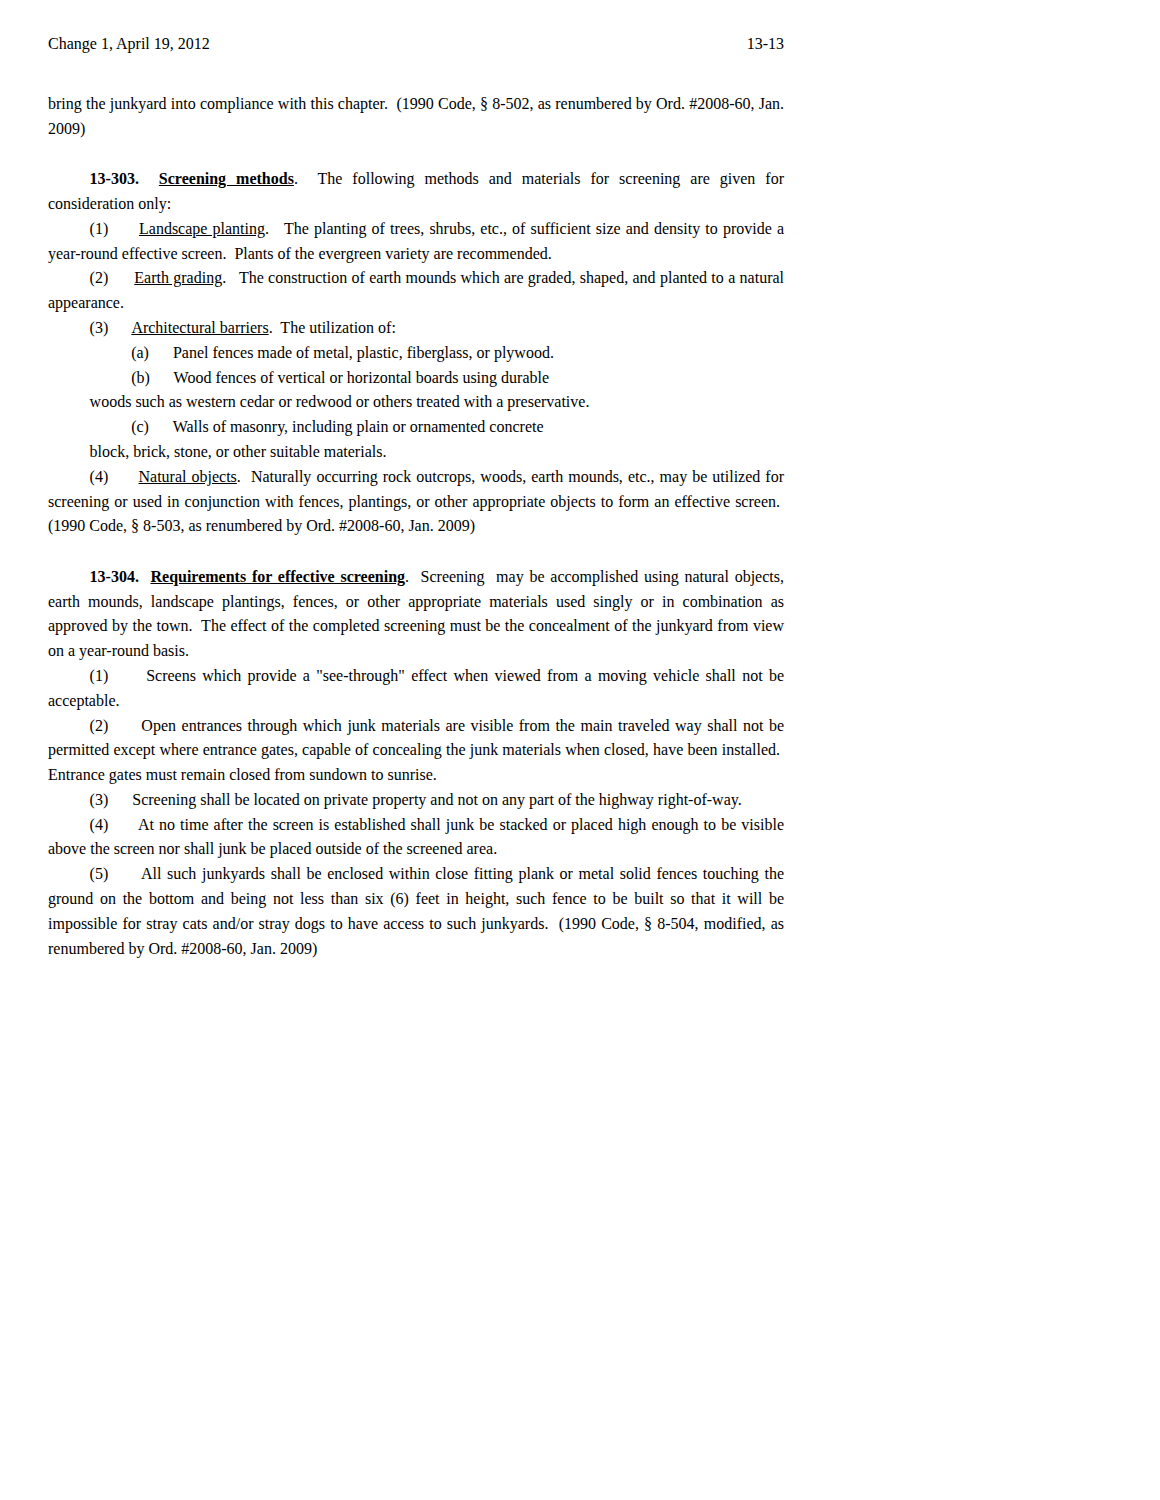Change 1, April 19, 2012
13-13
bring the junkyard into compliance with this chapter. (1990 Code, § 8-502, as renumbered by Ord. #2008-60, Jan. 2009)
13-303. Screening methods. The following methods and materials for screening are given for consideration only:
(1) Landscape planting. The planting of trees, shrubs, etc., of sufficient size and density to provide a year-round effective screen. Plants of the evergreen variety are recommended.
(2) Earth grading. The construction of earth mounds which are graded, shaped, and planted to a natural appearance.
(3) Architectural barriers. The utilization of:
(a) Panel fences made of metal, plastic, fiberglass, or plywood.
(b) Wood fences of vertical or horizontal boards using durable
woods such as western cedar or redwood or others treated with a preservative.
(c) Walls of masonry, including plain or ornamented concrete
block, brick, stone, or other suitable materials.
(4) Natural objects. Naturally occurring rock outcrops, woods, earth mounds, etc., may be utilized for screening or used in conjunction with fences, plantings, or other appropriate objects to form an effective screen. (1990 Code, § 8-503, as renumbered by Ord. #2008-60, Jan. 2009)
13-304. Requirements for effective screening. Screening may be accomplished using natural objects, earth mounds, landscape plantings, fences, or other appropriate materials used singly or in combination as approved by the town. The effect of the completed screening must be the concealment of the junkyard from view on a year-round basis.
(1) Screens which provide a "see-through" effect when viewed from a moving vehicle shall not be acceptable.
(2) Open entrances through which junk materials are visible from the main traveled way shall not be permitted except where entrance gates, capable of concealing the junk materials when closed, have been installed. Entrance gates must remain closed from sundown to sunrise.
(3) Screening shall be located on private property and not on any part of the highway right-of-way.
(4) At no time after the screen is established shall junk be stacked or placed high enough to be visible above the screen nor shall junk be placed outside of the screened area.
(5) All such junkyards shall be enclosed within close fitting plank or metal solid fences touching the ground on the bottom and being not less than six (6) feet in height, such fence to be built so that it will be impossible for stray cats and/or stray dogs to have access to such junkyards. (1990 Code, § 8-504, modified, as renumbered by Ord. #2008-60, Jan. 2009)